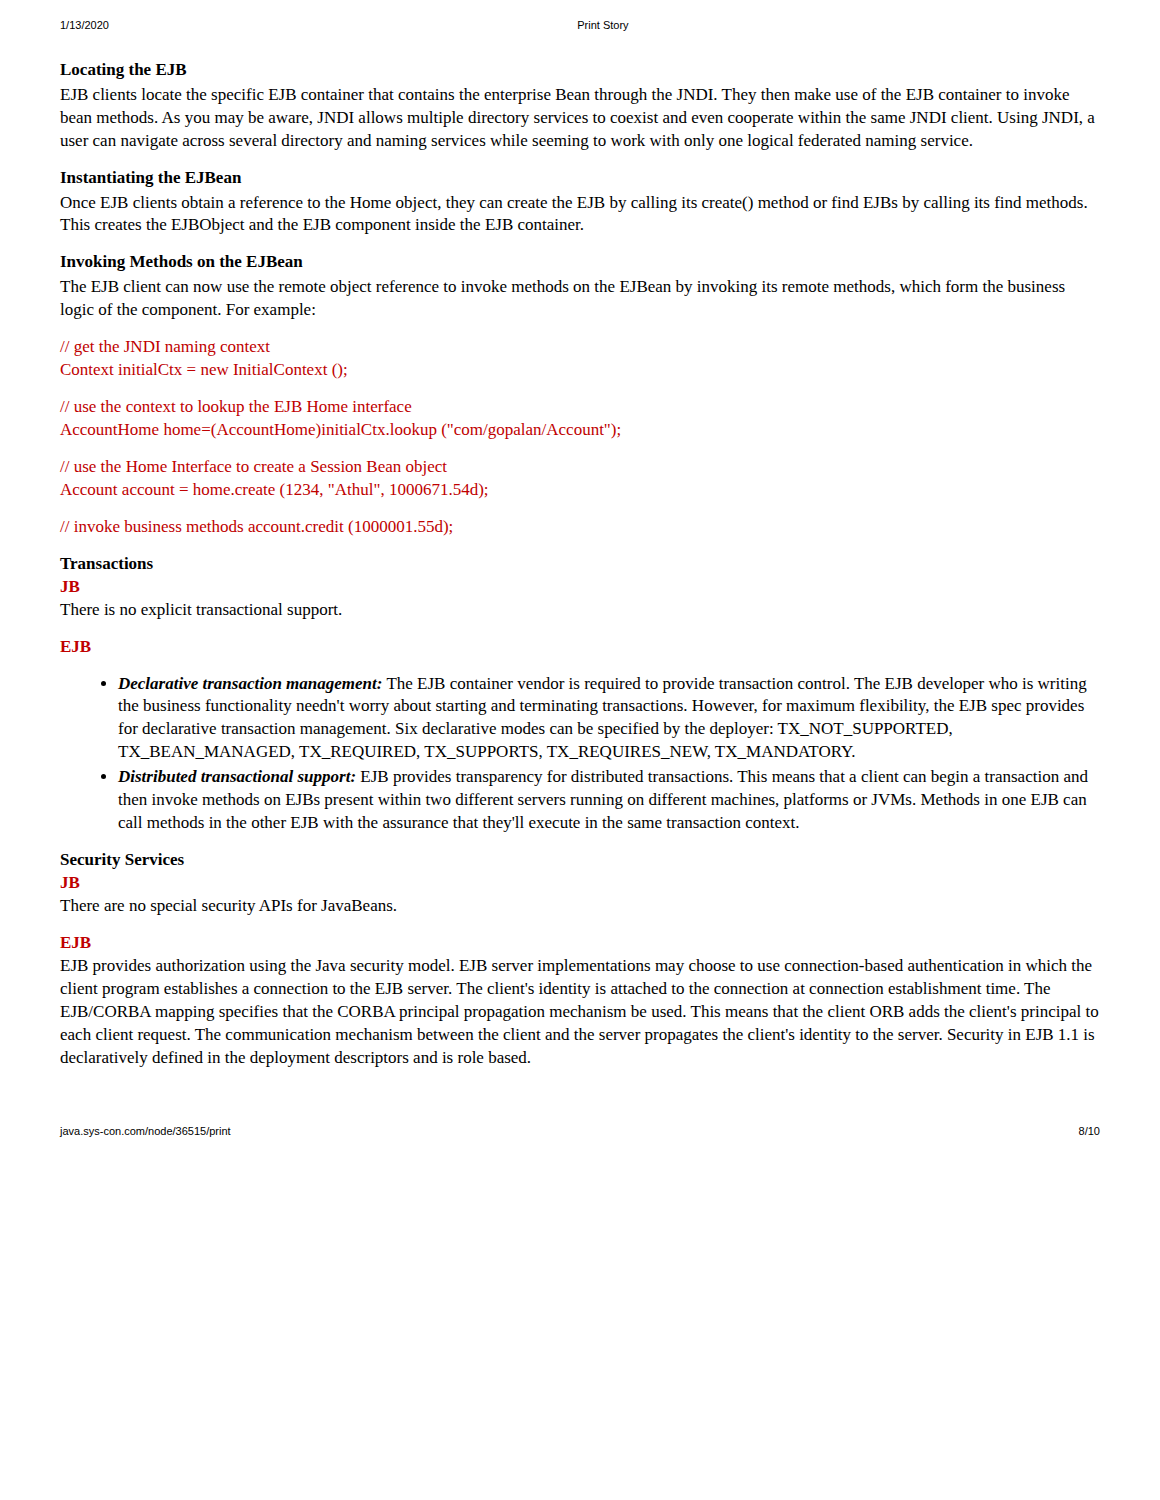1/13/2020
Print Story
Locating the EJB
EJB clients locate the specific EJB container that contains the enterprise Bean through the JNDI. They then make use of the EJB container to invoke bean methods. As you may be aware, JNDI allows multiple directory services to coexist and even cooperate within the same JNDI client. Using JNDI, a user can navigate across several directory and naming services while seeming to work with only one logical federated naming service.
Instantiating the EJBean
Once EJB clients obtain a reference to the Home object, they can create the EJB by calling its create() method or find EJBs by calling its find methods. This creates the EJBObject and the EJB component inside the EJB container.
Invoking Methods on the EJBean
The EJB client can now use the remote object reference to invoke methods on the EJBean by invoking its remote methods, which form the business logic of the component. For example:
// get the JNDI naming context
Context initialCtx = new InitialContext ();
// use the context to lookup the EJB Home interface
AccountHome home=(AccountHome)initialCtx.lookup ("com/gopalan/Account");
// use the Home Interface to create a Session Bean object
Account account = home.create (1234, "Athul", 1000671.54d);
// invoke business methods account.credit (1000001.55d);
Transactions
JB
There is no explicit transactional support.
EJB
Declarative transaction management: The EJB container vendor is required to provide transaction control. The EJB developer who is writing the business functionality needn't worry about starting and terminating transactions. However, for maximum flexibility, the EJB spec provides for declarative transaction management. Six declarative modes can be specified by the deployer: TX_NOT_SUPPORTED, TX_BEAN_MANAGED, TX_REQUIRED, TX_SUPPORTS, TX_REQUIRES_NEW, TX_MANDATORY.
Distributed transactional support: EJB provides transparency for distributed transactions. This means that a client can begin a transaction and then invoke methods on EJBs present within two different servers running on different machines, platforms or JVMs. Methods in one EJB can call methods in the other EJB with the assurance that they'll execute in the same transaction context.
Security Services
JB
There are no special security APIs for JavaBeans.
EJB
EJB provides authorization using the Java security model. EJB server implementations may choose to use connection-based authentication in which the client program establishes a connection to the EJB server. The client's identity is attached to the connection at connection establishment time. The EJB/CORBA mapping specifies that the CORBA principal propagation mechanism be used. This means that the client ORB adds the client's principal to each client request. The communication mechanism between the client and the server propagates the client's identity to the server. Security in EJB 1.1 is declaratively defined in the deployment descriptors and is role based.
java.sys-con.com/node/36515/print
8/10